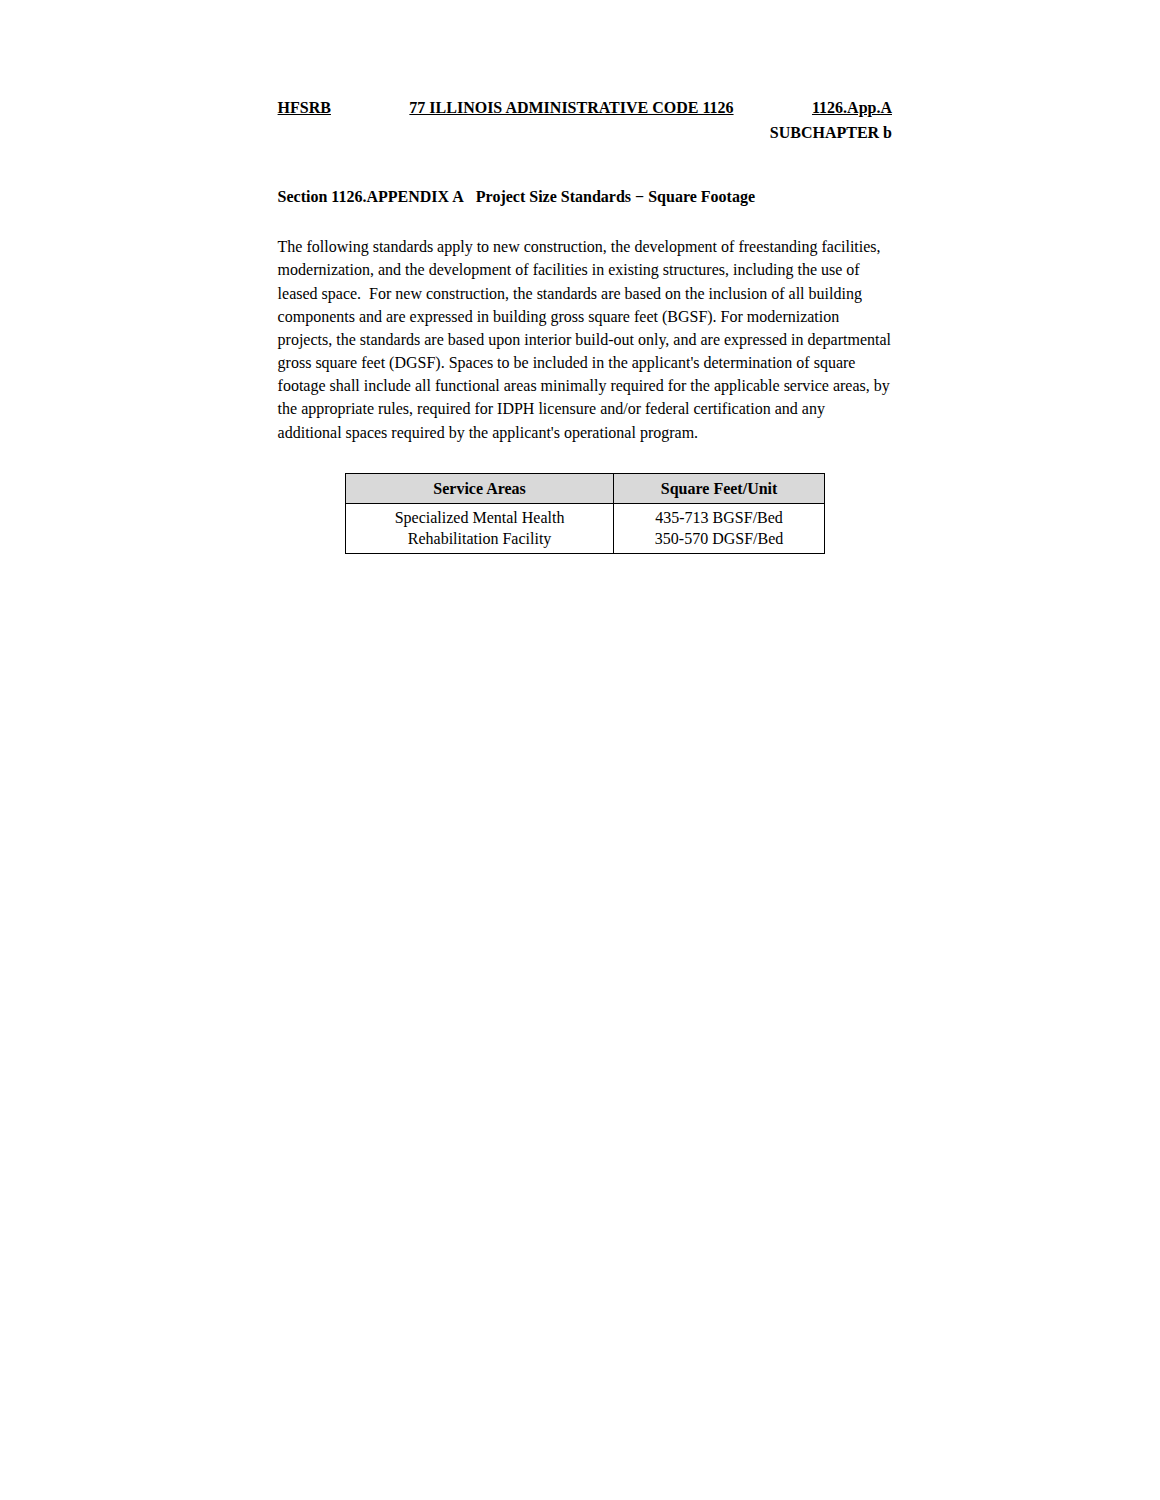HFSRB 77 ILLINOIS ADMINISTRATIVE CODE 1126 1126.App.A
SUBCHAPTER b
Section 1126.APPENDIX A Project Size Standards − Square Footage
The following standards apply to new construction, the development of freestanding facilities, modernization, and the development of facilities in existing structures, including the use of leased space. For new construction, the standards are based on the inclusion of all building components and are expressed in building gross square feet (BGSF). For modernization projects, the standards are based upon interior build-out only, and are expressed in departmental gross square feet (DGSF). Spaces to be included in the applicant's determination of square footage shall include all functional areas minimally required for the applicable service areas, by the appropriate rules, required for IDPH licensure and/or federal certification and any additional spaces required by the applicant's operational program.
| Service Areas | Square Feet/Unit |
| --- | --- |
| Specialized Mental Health Rehabilitation Facility | 435-713 BGSF/Bed 350-570 DGSF/Bed |